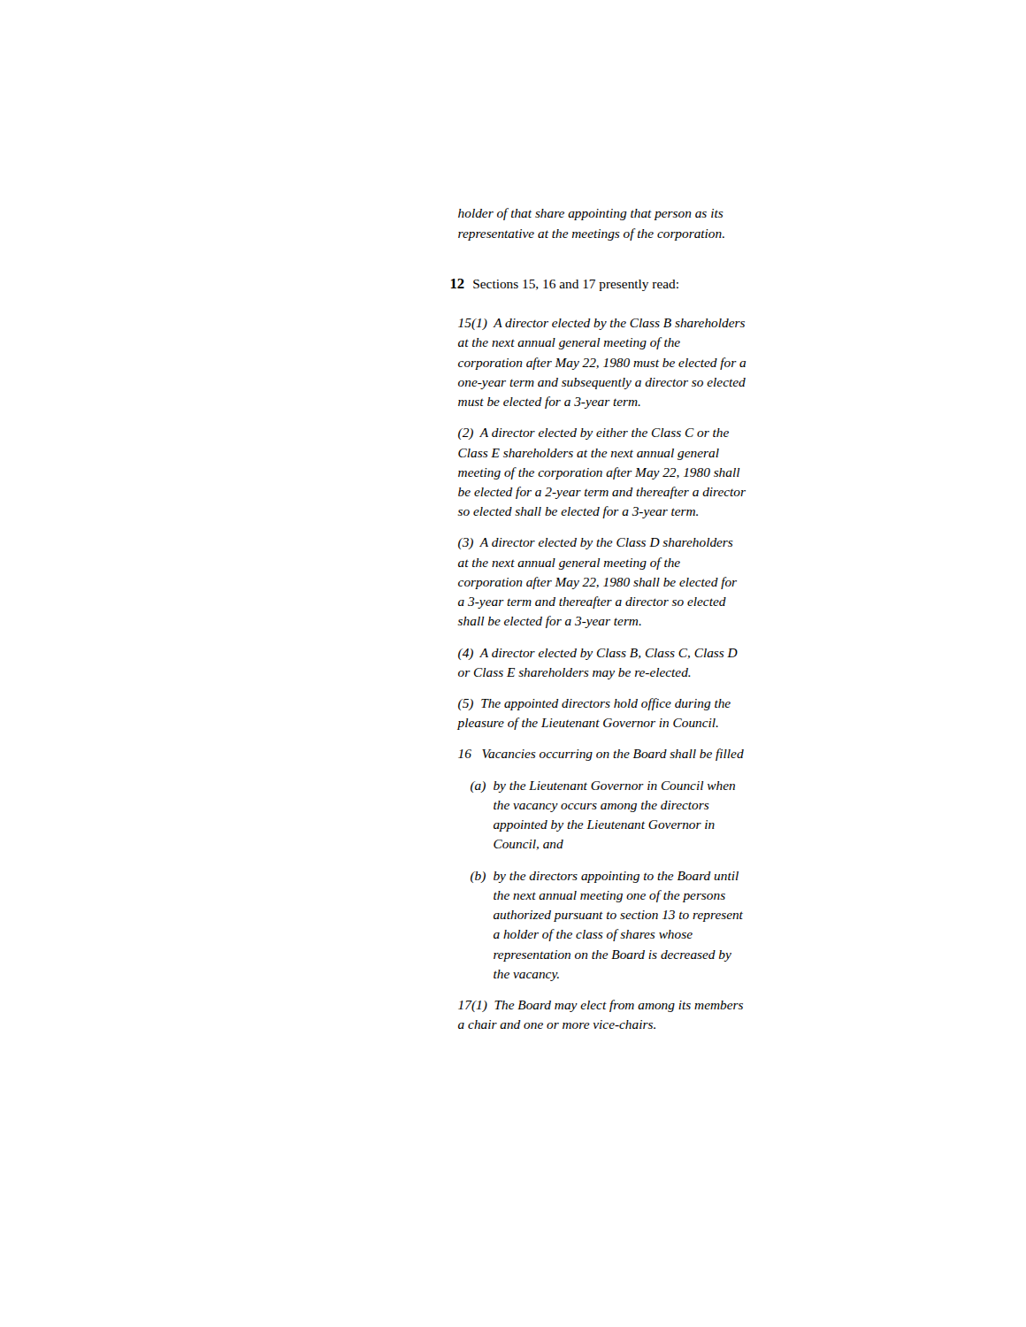holder of that share appointing that person as its representative at the meetings of the corporation.
12 Sections 15, 16 and 17 presently read:
15(1) A director elected by the Class B shareholders at the next annual general meeting of the corporation after May 22, 1980 must be elected for a one-year term and subsequently a director so elected must be elected for a 3-year term.
(2) A director elected by either the Class C or the Class E shareholders at the next annual general meeting of the corporation after May 22, 1980 shall be elected for a 2-year term and thereafter a director so elected shall be elected for a 3-year term.
(3) A director elected by the Class D shareholders at the next annual general meeting of the corporation after May 22, 1980 shall be elected for a 3-year term and thereafter a director so elected shall be elected for a 3-year term.
(4) A director elected by Class B, Class C, Class D or Class E shareholders may be re-elected.
(5) The appointed directors hold office during the pleasure of the Lieutenant Governor in Council.
16 Vacancies occurring on the Board shall be filled
(a) by the Lieutenant Governor in Council when the vacancy occurs among the directors appointed by the Lieutenant Governor in Council, and
(b) by the directors appointing to the Board until the next annual meeting one of the persons authorized pursuant to section 13 to represent a holder of the class of shares whose representation on the Board is decreased by the vacancy.
17(1) The Board may elect from among its members a chair and one or more vice-chairs.